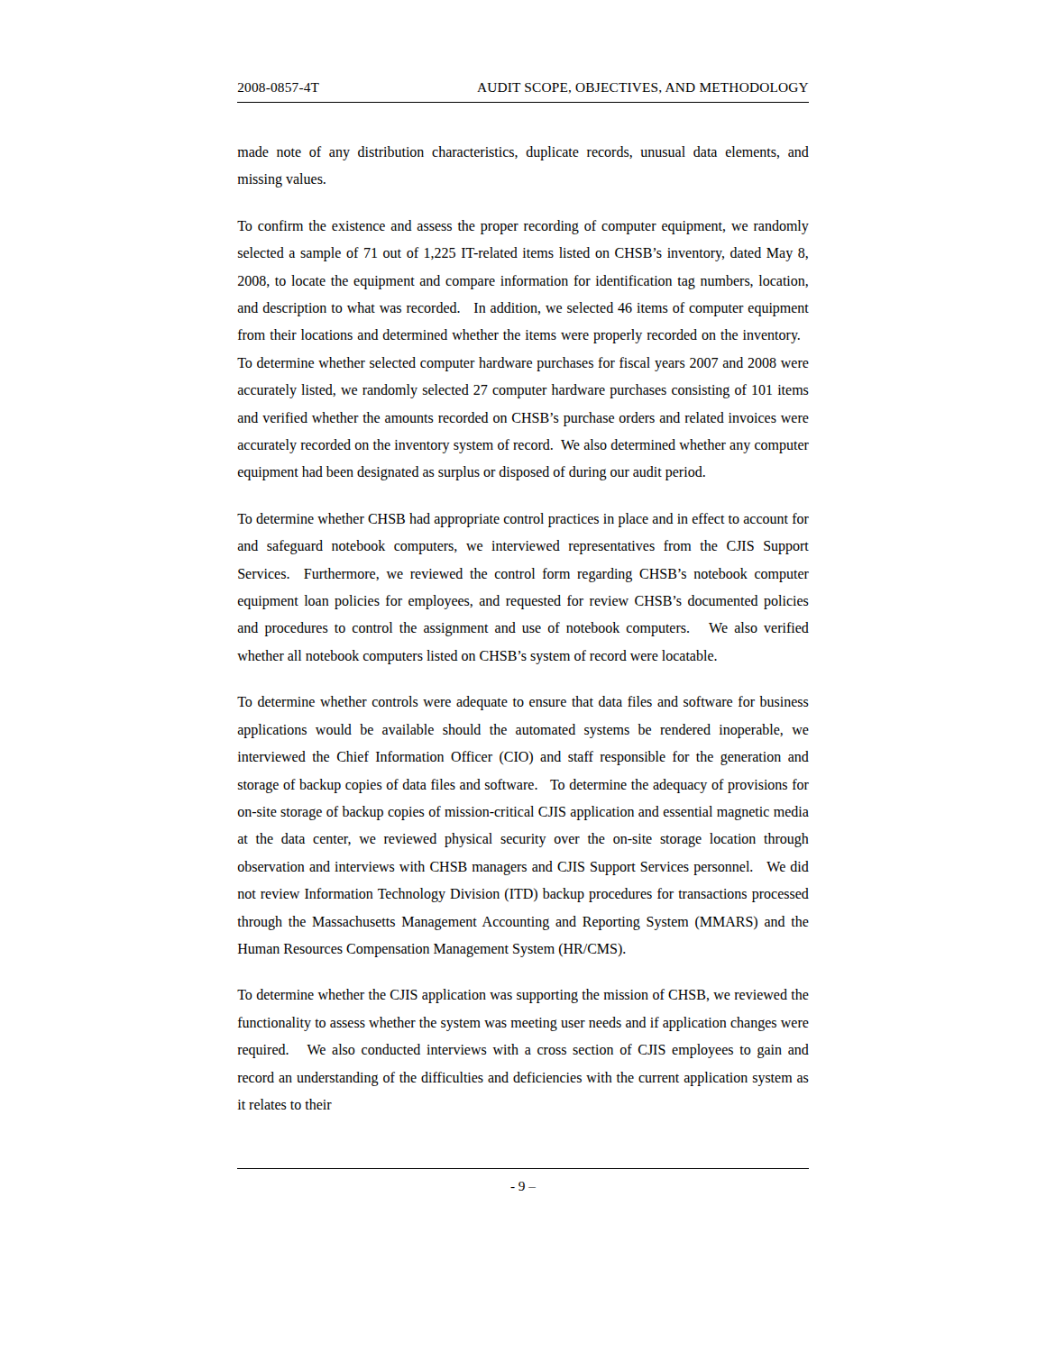2008-0857-4T
AUDIT SCOPE, OBJECTIVES, AND METHODOLOGY
made note of any distribution characteristics, duplicate records, unusual data elements, and missing values.
To confirm the existence and assess the proper recording of computer equipment, we randomly selected a sample of 71 out of 1,225 IT-related items listed on CHSB’s inventory, dated May 8, 2008, to locate the equipment and compare information for identification tag numbers, location, and description to what was recorded. In addition, we selected 46 items of computer equipment from their locations and determined whether the items were properly recorded on the inventory. To determine whether selected computer hardware purchases for fiscal years 2007 and 2008 were accurately listed, we randomly selected 27 computer hardware purchases consisting of 101 items and verified whether the amounts recorded on CHSB’s purchase orders and related invoices were accurately recorded on the inventory system of record. We also determined whether any computer equipment had been designated as surplus or disposed of during our audit period.
To determine whether CHSB had appropriate control practices in place and in effect to account for and safeguard notebook computers, we interviewed representatives from the CJIS Support Services. Furthermore, we reviewed the control form regarding CHSB’s notebook computer equipment loan policies for employees, and requested for review CHSB’s documented policies and procedures to control the assignment and use of notebook computers. We also verified whether all notebook computers listed on CHSB’s system of record were locatable.
To determine whether controls were adequate to ensure that data files and software for business applications would be available should the automated systems be rendered inoperable, we interviewed the Chief Information Officer (CIO) and staff responsible for the generation and storage of backup copies of data files and software. To determine the adequacy of provisions for on-site storage of backup copies of mission-critical CJIS application and essential magnetic media at the data center, we reviewed physical security over the on-site storage location through observation and interviews with CHSB managers and CJIS Support Services personnel. We did not review Information Technology Division (ITD) backup procedures for transactions processed through the Massachusetts Management Accounting and Reporting System (MMARS) and the Human Resources Compensation Management System (HR/CMS).
To determine whether the CJIS application was supporting the mission of CHSB, we reviewed the functionality to assess whether the system was meeting user needs and if application changes were required. We also conducted interviews with a cross section of CJIS employees to gain and record an understanding of the difficulties and deficiencies with the current application system as it relates to their
- 9 –